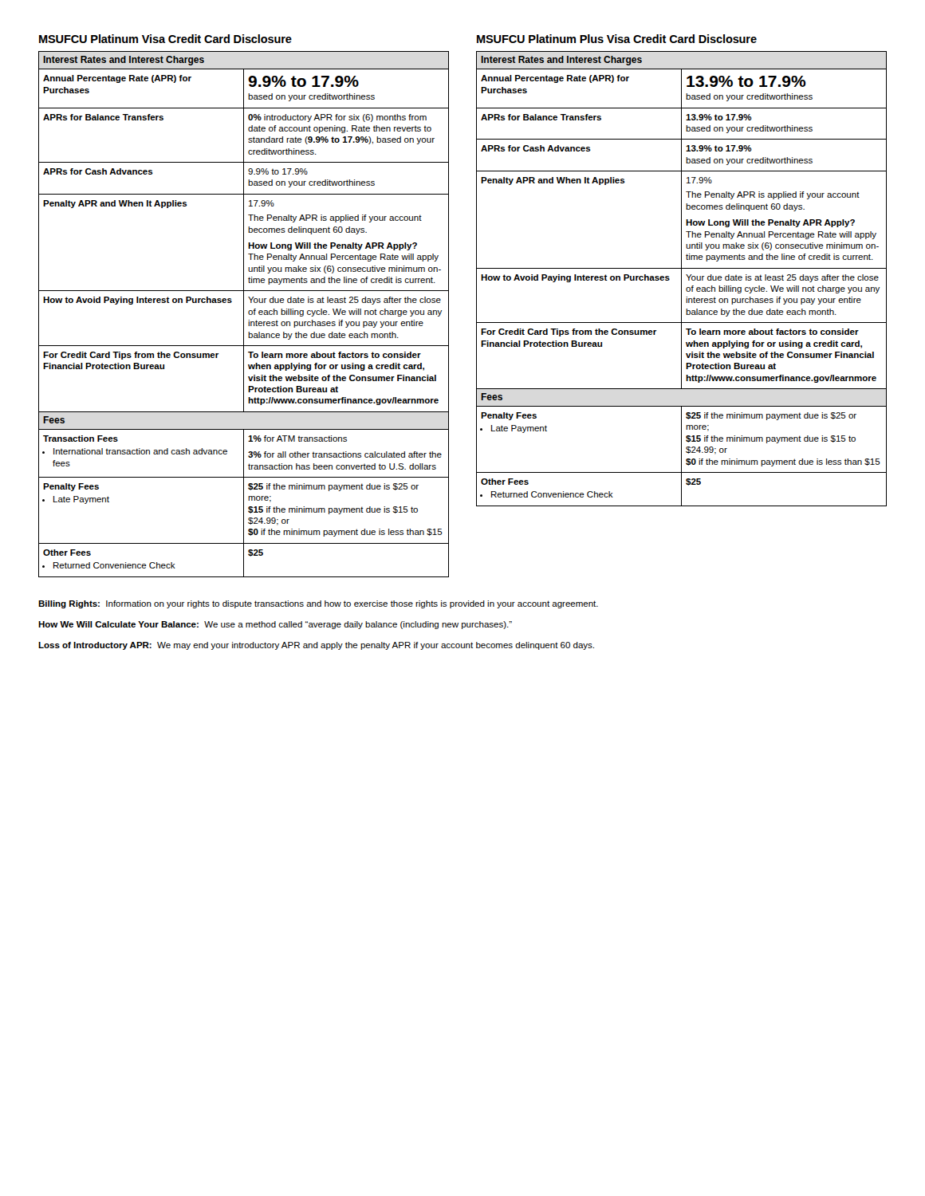MSUFCU Platinum Visa Credit Card Disclosure
| Interest Rates and Interest Charges |
| --- |
| Annual Percentage Rate (APR) for Purchases | 9.9% to 17.9% based on your creditworthiness |
| APRs for Balance Transfers | 0% introductory APR for six (6) months from date of account opening. Rate then reverts to standard rate ( 9.9% to 17.9% ), based on your creditworthiness. |
| APRs for Cash Advances | 9.9% to 17.9% based on your creditworthiness |
| Penalty APR and When It Applies | 17.9% The Penalty APR is applied if your account becomes delinquent 60 days. How Long Will the Penalty APR Apply? The Penalty Annual Percentage Rate will apply until you make six (6) consecutive minimum on-time payments and the line of credit is current. |
| How to Avoid Paying Interest on Purchases | Your due date is at least 25 days after the close of each billing cycle. We will not charge you any interest on purchases if you pay your entire balance by the due date each month. |
| For Credit Card Tips from the Consumer Financial Protection Bureau | To learn more about factors to consider when applying for or using a credit card, visit the website of the Consumer Financial Protection Bureau at http://www.consumerfinance.gov/learnmore |
| Fees |
| Transaction Fees International transaction and cash advance fees | 1% for ATM transactions 3% for all other transactions calculated after the transaction has been converted to U.S. dollars |
| Penalty Fees Late Payment | $25 if the minimum payment due is $25 or more; $15 if the minimum payment due is $15 to $24.99; or $0 if the minimum payment due is less than $15 |
| Other Fees Returned Convenience Check | $25 |
MSUFCU Platinum Plus Visa Credit Card Disclosure
| Interest Rates and Interest Charges |
| --- |
| Annual Percentage Rate (APR) for Purchases | 13.9% to 17.9% based on your creditworthiness |
| APRs for Balance Transfers | 13.9% to 17.9% based on your creditworthiness |
| APRs for Cash Advances | 13.9% to 17.9% based on your creditworthiness |
| Penalty APR and When It Applies | 17.9% The Penalty APR is applied if your account becomes delinquent 60 days. How Long Will the Penalty APR Apply? The Penalty Annual Percentage Rate will apply until you make six (6) consecutive minimum on-time payments and the line of credit is current. |
| How to Avoid Paying Interest on Purchases | Your due date is at least 25 days after the close of each billing cycle. We will not charge you any interest on purchases if you pay your entire balance by the due date each month. |
| For Credit Card Tips from the Consumer Financial Protection Bureau | To learn more about factors to consider when applying for or using a credit card, visit the website of the Consumer Financial Protection Bureau at http://www.consumerfinance.gov/learnmore |
| Fees |
| Penalty Fees Late Payment | $25 if the minimum payment due is $25 or more; $15 if the minimum payment due is $15 to $24.99; or $0 if the minimum payment due is less than $15 |
| Other Fees Returned Convenience Check | $25 |
Billing Rights: Information on your rights to dispute transactions and how to exercise those rights is provided in your account agreement.
How We Will Calculate Your Balance: We use a method called “average daily balance (including new purchases).”
Loss of Introductory APR: We may end your introductory APR and apply the penalty APR if your account becomes delinquent 60 days.